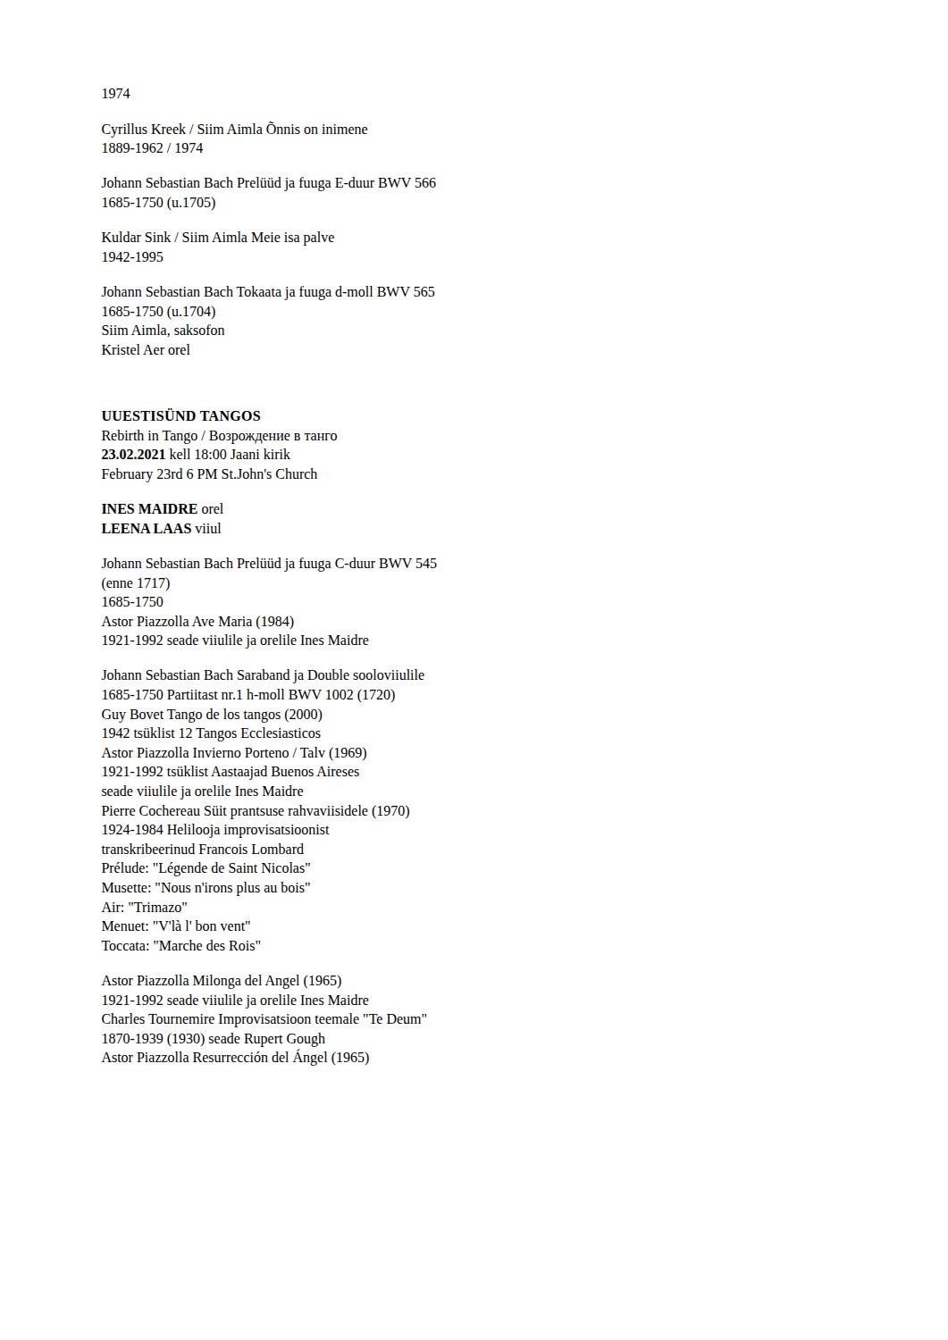1974
Cyrillus Kreek / Siim Aimla Õnnis on inimene
1889-1962 / 1974
Johann Sebastian Bach Prelüüd ja fuuga E-duur BWV 566
1685-1750 (u.1705)
Kuldar Sink / Siim Aimla Meie isa palve
1942-1995
Johann Sebastian Bach Tokaata ja fuuga d-moll BWV 565
1685-1750 (u.1704)
Siim Aimla, saksofon
Kristel Aer orel
UUESTISÜND TANGOS
Rebirth in Tango / Возрождение в танго
23.02.2021 kell 18:00 Jaani kirik
February 23rd 6 PM St.John's Church
INES MAIDRE orel
LEENA LAAS viiul
Johann Sebastian Bach Prelüüd ja fuuga C-duur BWV 545
(enne 1717)
1685-1750
Astor Piazzolla Ave Maria (1984)
1921-1992 seade viiulile ja orelile Ines Maidre
Johann Sebastian Bach Saraband ja Double sooloviiulile
1685-1750 Partiitast nr.1 h-moll BWV 1002 (1720)
Guy Bovet Tango de los tangos (2000)
1942 tsüklist 12 Tangos Ecclesiasticos
Astor Piazzolla Invierno Porteno / Talv (1969)
1921-1992 tsüklist Aastaajad Buenos Aireses
seade viiulile ja orelile Ines Maidre
Pierre Cochereau Süit prantsuse rahvaviisidele (1970)
1924-1984 Helilooja improvisatsioonist
transkribeerinud Francois Lombard
Prélude: "Légende de Saint Nicolas"
Musette: "Nous n'irons plus au bois"
Air: "Trimazo"
Menuet: "V'là l' bon vent"
Toccata: "Marche des Rois"
Astor Piazzolla Milonga del Angel (1965)
1921-1992 seade viiulile ja orelile Ines Maidre
Charles Tournemire Improvisatsioon teemale "Te Deum"
1870-1939 (1930) seade Rupert Gough
Astor Piazzolla Resurrección del Ángel (1965)